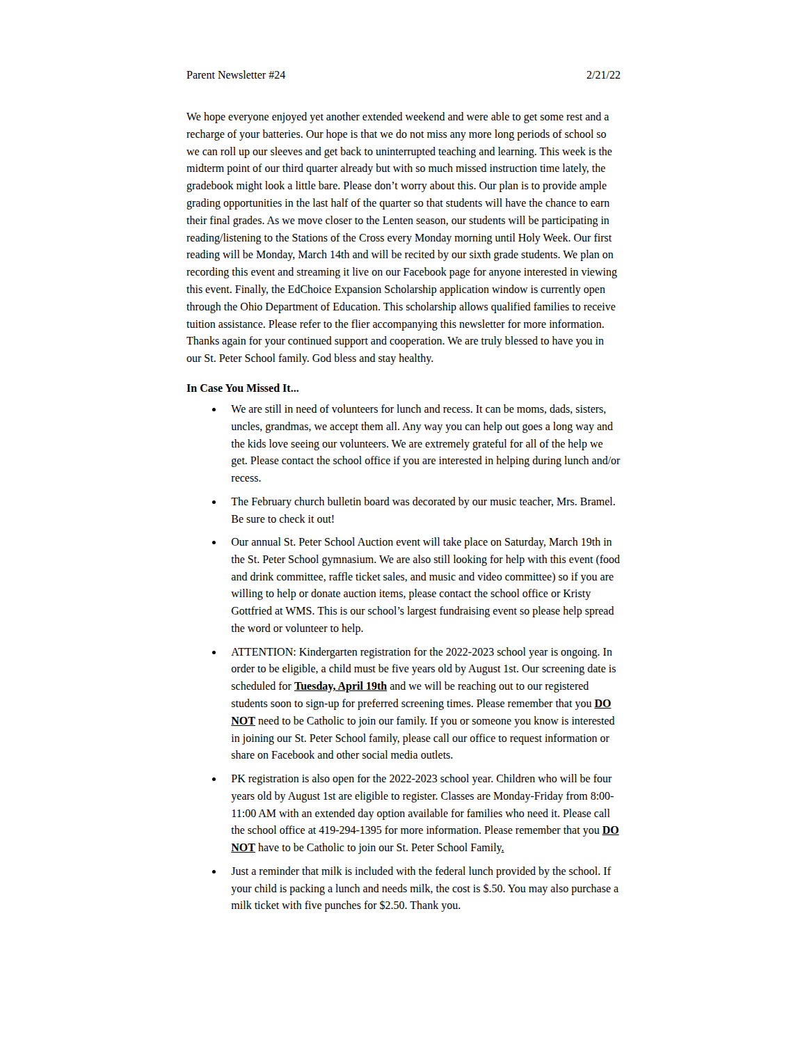Parent Newsletter #24
2/21/22
We hope everyone enjoyed yet another extended weekend and were able to get some rest and a recharge of your batteries. Our hope is that we do not miss any more long periods of school so we can roll up our sleeves and get back to uninterrupted teaching and learning. This week is the midterm point of our third quarter already but with so much missed instruction time lately, the gradebook might look a little bare. Please don’t worry about this. Our plan is to provide ample grading opportunities in the last half of the quarter so that students will have the chance to earn their final grades. As we move closer to the Lenten season, our students will be participating in reading/listening to the Stations of the Cross every Monday morning until Holy Week. Our first reading will be Monday, March 14th and will be recited by our sixth grade students. We plan on recording this event and streaming it live on our Facebook page for anyone interested in viewing this event. Finally, the EdChoice Expansion Scholarship application window is currently open through the Ohio Department of Education. This scholarship allows qualified families to receive tuition assistance. Please refer to the flier accompanying this newsletter for more information. Thanks again for your continued support and cooperation. We are truly blessed to have you in our St. Peter School family. God bless and stay healthy.
In Case You Missed It...
We are still in need of volunteers for lunch and recess. It can be moms, dads, sisters, uncles, grandmas, we accept them all. Any way you can help out goes a long way and the kids love seeing our volunteers. We are extremely grateful for all of the help we get. Please contact the school office if you are interested in helping during lunch and/or recess.
The February church bulletin board was decorated by our music teacher, Mrs. Bramel. Be sure to check it out!
Our annual St. Peter School Auction event will take place on Saturday, March 19th in the St. Peter School gymnasium. We are also still looking for help with this event (food and drink committee, raffle ticket sales, and music and video committee) so if you are willing to help or donate auction items, please contact the school office or Kristy Gottfried at WMS. This is our school’s largest fundraising event so please help spread the word or volunteer to help.
ATTENTION: Kindergarten registration for the 2022-2023 school year is ongoing. In order to be eligible, a child must be five years old by August 1st. Our screening date is scheduled for Tuesday, April 19th and we will be reaching out to our registered students soon to sign-up for preferred screening times. Please remember that you DO NOT need to be Catholic to join our family. If you or someone you know is interested in joining our St. Peter School family, please call our office to request information or share on Facebook and other social media outlets.
PK registration is also open for the 2022-2023 school year. Children who will be four years old by August 1st are eligible to register. Classes are Monday-Friday from 8:00-11:00 AM with an extended day option available for families who need it. Please call the school office at 419-294-1395 for more information. Please remember that you DO NOT have to be Catholic to join our St. Peter School Family.
Just a reminder that milk is included with the federal lunch provided by the school. If your child is packing a lunch and needs milk, the cost is $.50. You may also purchase a milk ticket with five punches for $2.50. Thank you.